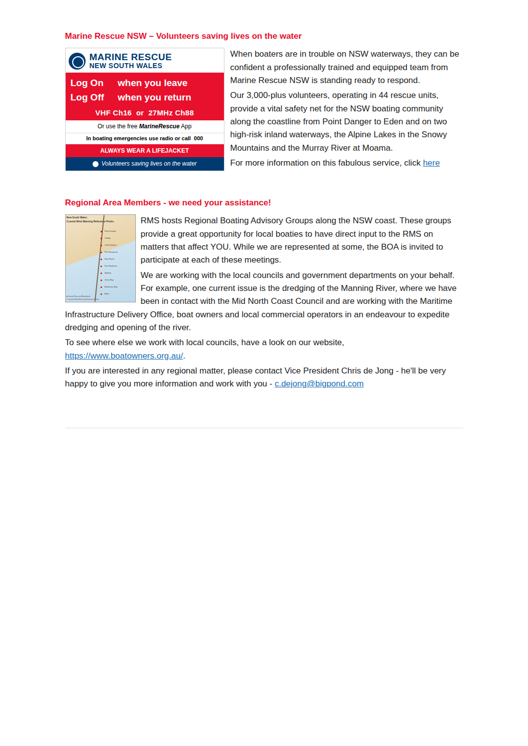Marine Rescue NSW – Volunteers saving lives on the water
MARINE RESCUE
NEW SOUTH WALES
Log On when you leave
Log Off when you return
VHF Ch16 or 27MHz Ch88
Or use the free MarineRescue App
In boating emergencies use radio or call 000
ALWAYS WEAR A LIFEJACKET
Volunteers saving lives on the water
When boaters are in trouble on NSW waterways, they can be confident a professionally trained and equipped team from Marine Rescue NSW is standing ready to respond.
Our 3,000-plus volunteers, operating in 44 rescue units, provide a vital safety net for the NSW boating community along the coastline from Point Danger to Eden and on two high-risk inland waterways, the Alpine Lakes in the Snowy Mountains and the Murray River at Moama.
For more information on this fabulous service, click here
Regional Area Members - we need your assistance!
New South Wales
Coastal Wind Warning Reference Points
Point Danger
Yamba
Coffs Harbour
Port Macquarie
Seal Rocks
Port Stephens
Sydney
Jervis Bay
Batemans Bay
Eden
■ Coastal Forecast Boundaries
● Coastal Wind Warning Reference Points
RMS hosts Regional Boating Advisory Groups along the NSW coast. These groups provide a great opportunity for local boaties to have direct input to the RMS on matters that affect YOU. While we are represented at some, the BOA is invited to participate at each of these meetings.
We are working with the local councils and government departments on your behalf. For example, one current issue is the dredging of the Manning River, where we have been in contact with the Mid North Coast Council and are working with the Maritime Infrastructure Delivery Office, boat owners and local commercial operators in an endeavour to expedite dredging and opening of the river.
To see where else we work with local councils, have a look on our website, https://www.boatowners.org.au/.
If you are interested in any regional matter, please contact Vice President Chris de Jong - he'll be very happy to give you more information and work with you - c.dejong@bigpond.com